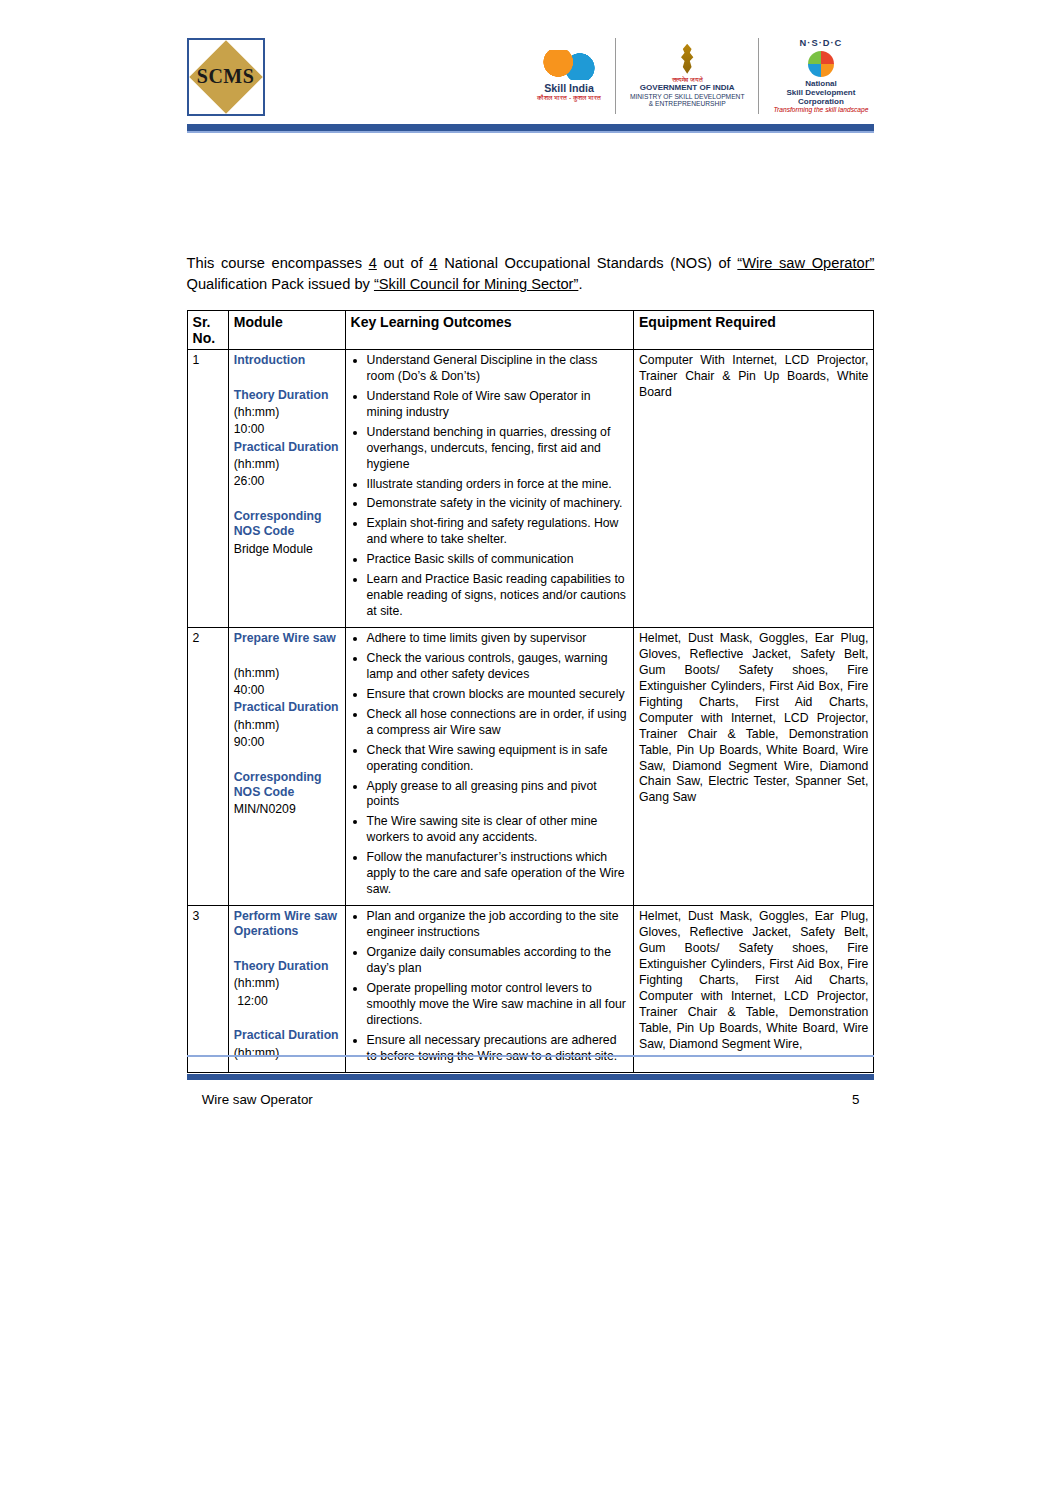SCMS
Skill India
कौशल भारत - कुशल भारत
सत्यमेव जयते
GOVERNMENT OF INDIA
MINISTRY OF SKILL DEVELOPMENT
& ENTREPRENEURSHIP
N·S·D·C
National
Skill Development
Corporation
Transforming the skill landscape
This course encompasses 4 out of 4 National Occupational Standards (NOS) of “Wire saw Operator” Qualification Pack issued by “Skill Council for Mining Sector”.
| Sr. No. | Module | Key Learning Outcomes | Equipment Required |
| --- | --- | --- | --- |
| 1 | Introduction Theory Duration (hh:mm) 10:00 Practical Duration (hh:mm) 26:00 Corresponding NOS Code Bridge Module | Understand General Discipline in the class room (Do’s & Don’ts) Understand Role of Wire saw Operator in mining industry Understand benching in quarries, dressing of overhangs, undercuts, fencing, first aid and hygiene Illustrate standing orders in force at the mine. Demonstrate safety in the vicinity of machinery. Explain shot-firing and safety regulations. How and where to take shelter. Practice Basic skills of communication Learn and Practice Basic reading capabilities to enable reading of signs, notices and/or cautions at site. | Computer With Internet, LCD Projector, Trainer Chair & Pin Up Boards, White Board |
| 2 | Prepare Wire saw (hh:mm) 40:00 Practical Duration (hh:mm) 90:00 Corresponding NOS Code MIN/N0209 | Adhere to time limits given by supervisor Check the various controls, gauges, warning lamp and other safety devices Ensure that crown blocks are mounted securely Check all hose connections are in order, if using a compress air Wire saw Check that Wire sawing equipment is in safe operating condition. Apply grease to all greasing pins and pivot points The Wire sawing site is clear of other mine workers to avoid any accidents. Follow the manufacturer’s instructions which apply to the care and safe operation of the Wire saw. | Helmet, Dust Mask, Goggles, Ear Plug, Gloves, Reflective Jacket, Safety Belt, Gum Boots/ Safety shoes, Fire Extinguisher Cylinders, First Aid Box, Fire Fighting Charts, First Aid Charts, Computer with Internet, LCD Projector, Trainer Chair & Table, Demonstration Table, Pin Up Boards, White Board, Wire Saw, Diamond Segment Wire, Diamond Chain Saw, Electric Tester, Spanner Set, Gang Saw |
| 3 | Perform Wire saw Operations Theory Duration (hh:mm) 12:00 Practical Duration (hh:mm) | Plan and organize the job according to the site engineer instructions Organize daily consumables according to the day’s plan Operate propelling motor control levers to smoothly move the Wire saw machine in all four directions. Ensure all necessary precautions are adhered to before towing the Wire saw to a distant site. | Helmet, Dust Mask, Goggles, Ear Plug, Gloves, Reflective Jacket, Safety Belt, Gum Boots/ Safety shoes, Fire Extinguisher Cylinders, First Aid Box, Fire Fighting Charts, First Aid Charts, Computer with Internet, LCD Projector, Trainer Chair & Table, Demonstration Table, Pin Up Boards, White Board, Wire Saw, Diamond Segment Wire, |
Wire saw Operator 5